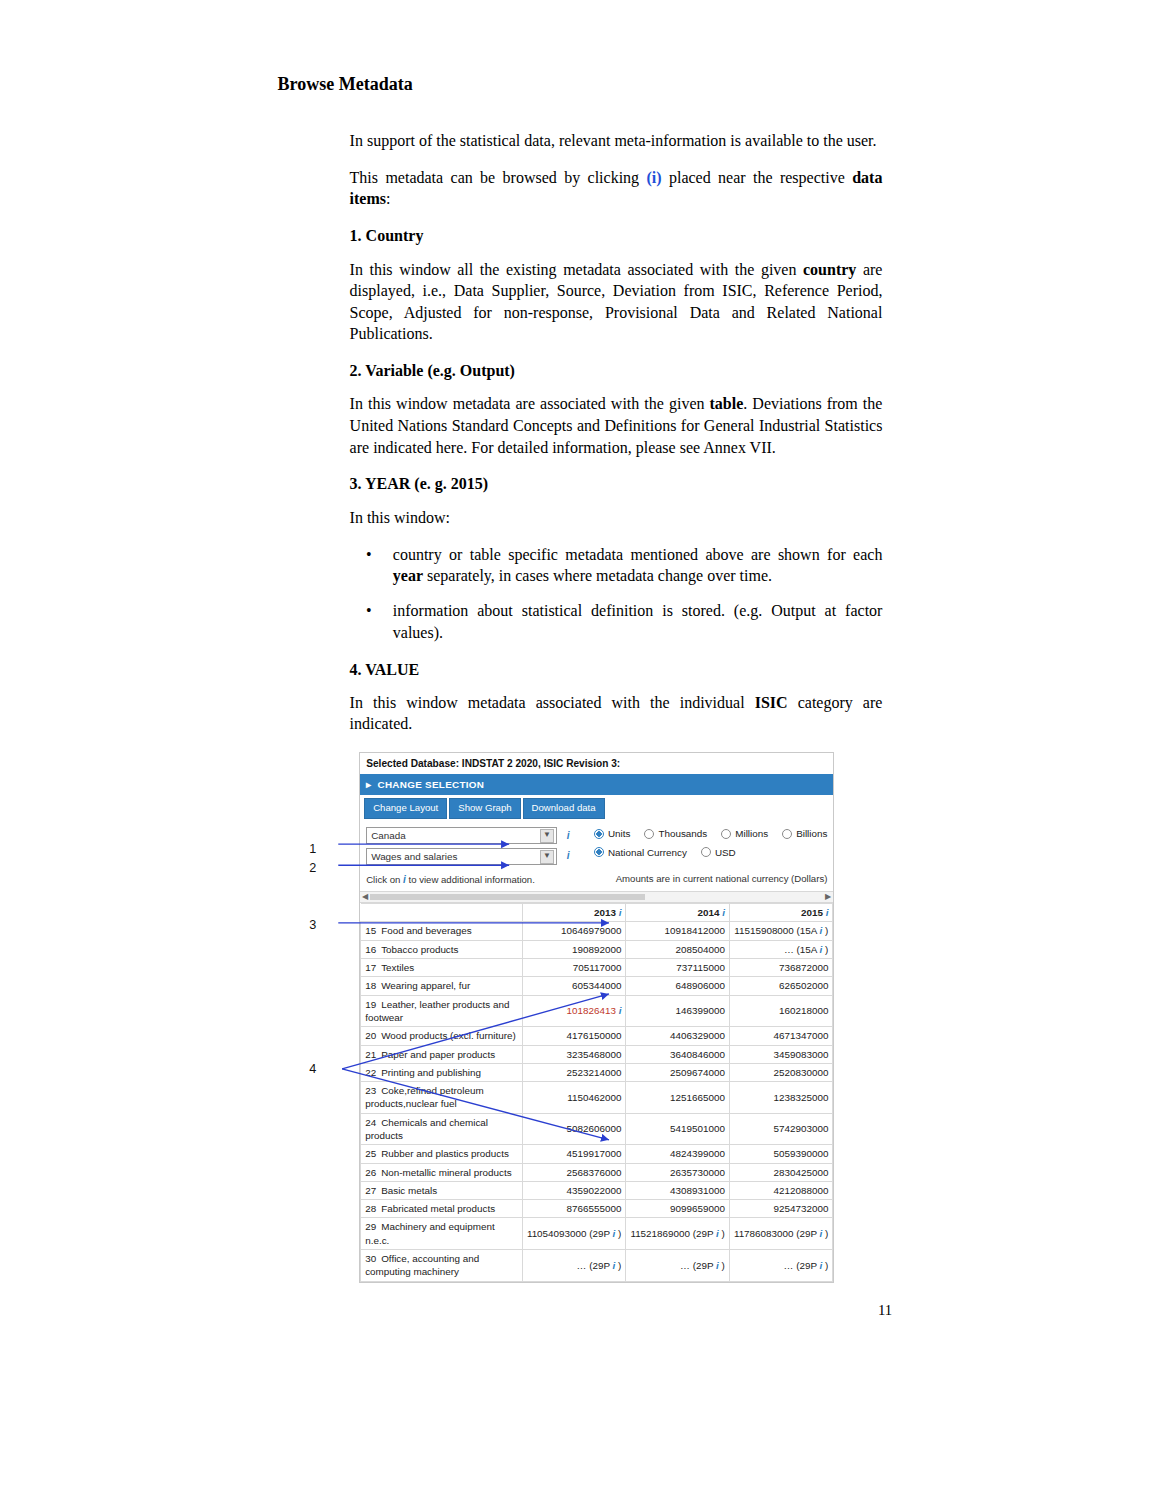Browse Metadata
In support of the statistical data, relevant meta-information is available to the user.
This metadata can be browsed by clicking (i) placed near the respective data items:
1. Country
In this window all the existing metadata associated with the given country are displayed, i.e., Data Supplier, Source, Deviation from ISIC, Reference Period, Scope, Adjusted for non-response, Provisional Data and Related National Publications.
2. Variable (e.g. Output)
In this window metadata are associated with the given table. Deviations from the United Nations Standard Concepts and Definitions for General Industrial Statistics are indicated here. For detailed information, please see Annex VII.
3. YEAR (e. g. 2015)
In this window:
country or table specific metadata mentioned above are shown for each year separately, in cases where metadata change over time.
information about statistical definition is stored. (e.g. Output at factor values).
4. VALUE
In this window metadata associated with the individual ISIC category are indicated.
1
2
3
4
Selected Database: INDSTAT 2 2020, ISIC Revision 3:
▸CHANGE SELECTION
Change Layout
Show Graph
Download data
Canada▼
Wages and salaries▼
i
i
Units Thousands Millions Billions
National Currency USD
Click on i to view additional information.
Amounts are in current national currency (Dollars)
◀
▶
| | 2013 i | 2014 i | 2015 i |
| --- | --- | --- | --- |
| 15 Food and beverages | 10646979000 | 10918412000 | 11515908000 (15A i ) |
| 16 Tobacco products | 190892000 | 208504000 | … (15A i ) |
| 17 Textiles | 705117000 | 737115000 | 736872000 |
| 18 Wearing apparel, fur | 605344000 | 648906000 | 626502000 |
| 19 Leather, leather products and footwear | 101826413 i | 146399000 | 160218000 |
| 20 Wood products (excl. furniture) | 4176150000 | 4406329000 | 4671347000 |
| 21 Paper and paper products | 3235468000 | 3640846000 | 3459083000 |
| 22 Printing and publishing | 2523214000 | 2509674000 | 2520830000 |
| 23 Coke,refined petroleum products,nuclear fuel | 1150462000 | 1251665000 | 1238325000 |
| 24 Chemicals and chemical products | 5082606000 | 5419501000 | 5742903000 |
| 25 Rubber and plastics products | 4519917000 | 4824399000 | 5059390000 |
| 26 Non-metallic mineral products | 2568376000 | 2635730000 | 2830425000 |
| 27 Basic metals | 4359022000 | 4308931000 | 4212088000 |
| 28 Fabricated metal products | 8766555000 | 9099659000 | 9254732000 |
| 29 Machinery and equipment n.e.c. | 11054093000 (29P i ) | 11521869000 (29P i ) | 11786083000 (29P i ) |
| 30 Office, accounting and computing machinery | … (29P i ) | … (29P i ) | … (29P i ) |
11